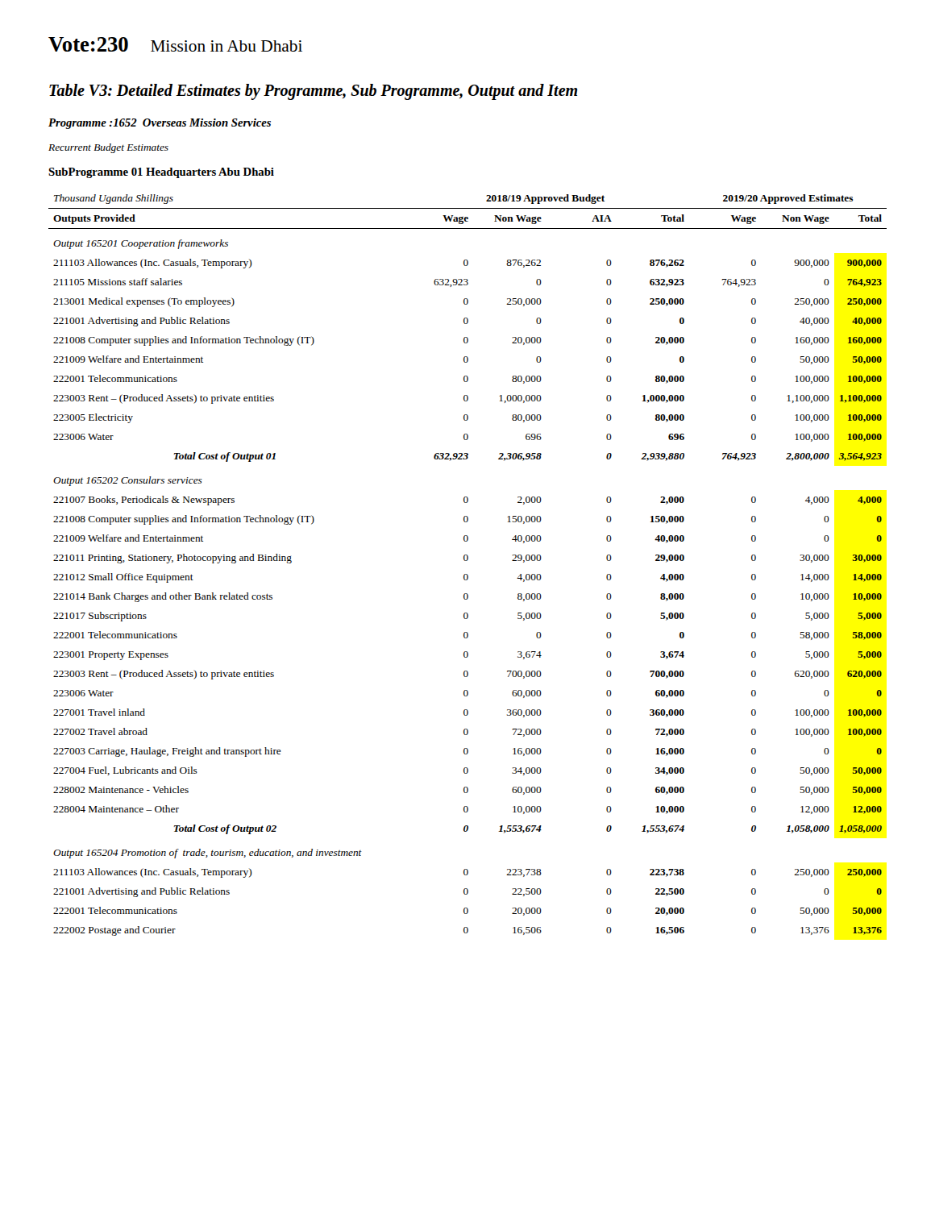Vote:230 Mission in Abu Dhabi
Table V3: Detailed Estimates by Programme, Sub Programme, Output and Item
Programme :1652 Overseas Mission Services
Recurrent Budget Estimates
SubProgramme 01 Headquarters Abu Dhabi
| Thousand Uganda Shillings | 2018/19 Approved Budget | 2019/20 Approved Estimates |
| --- | --- | --- |
| Outputs Provided | Wage | Non Wage | AIA | Total | Wage | Non Wage | Total |
| Output 165201 Cooperation frameworks |
| 211103 Allowances (Inc. Casuals, Temporary) | 0 | 876,262 | 0 | 876,262 | 0 | 900,000 | 900,000 |
| 211105 Missions staff salaries | 632,923 | 0 | 0 | 632,923 | 764,923 | 0 | 764,923 |
| 213001 Medical expenses (To employees) | 0 | 250,000 | 0 | 250,000 | 0 | 250,000 | 250,000 |
| 221001 Advertising and Public Relations | 0 | 0 | 0 | 0 | 0 | 40,000 | 40,000 |
| 221008 Computer supplies and Information Technology (IT) | 0 | 20,000 | 0 | 20,000 | 0 | 160,000 | 160,000 |
| 221009 Welfare and Entertainment | 0 | 0 | 0 | 0 | 0 | 50,000 | 50,000 |
| 222001 Telecommunications | 0 | 80,000 | 0 | 80,000 | 0 | 100,000 | 100,000 |
| 223003 Rent – (Produced Assets) to private entities | 0 | 1,000,000 | 0 | 1,000,000 | 0 | 1,100,000 | 1,100,000 |
| 223005 Electricity | 0 | 80,000 | 0 | 80,000 | 0 | 100,000 | 100,000 |
| 223006 Water | 0 | 696 | 0 | 696 | 0 | 100,000 | 100,000 |
| Total Cost of Output 01 | 632,923 | 2,306,958 | 0 | 2,939,880 | 764,923 | 2,800,000 | 3,564,923 |
| Output 165202 Consulars services |
| 221007 Books, Periodicals & Newspapers | 0 | 2,000 | 0 | 2,000 | 0 | 4,000 | 4,000 |
| 221008 Computer supplies and Information Technology (IT) | 0 | 150,000 | 0 | 150,000 | 0 | 0 | 0 |
| 221009 Welfare and Entertainment | 0 | 40,000 | 0 | 40,000 | 0 | 0 | 0 |
| 221011 Printing, Stationery, Photocopying and Binding | 0 | 29,000 | 0 | 29,000 | 0 | 30,000 | 30,000 |
| 221012 Small Office Equipment | 0 | 4,000 | 0 | 4,000 | 0 | 14,000 | 14,000 |
| 221014 Bank Charges and other Bank related costs | 0 | 8,000 | 0 | 8,000 | 0 | 10,000 | 10,000 |
| 221017 Subscriptions | 0 | 5,000 | 0 | 5,000 | 0 | 5,000 | 5,000 |
| 222001 Telecommunications | 0 | 0 | 0 | 0 | 0 | 58,000 | 58,000 |
| 223001 Property Expenses | 0 | 3,674 | 0 | 3,674 | 0 | 5,000 | 5,000 |
| 223003 Rent – (Produced Assets) to private entities | 0 | 700,000 | 0 | 700,000 | 0 | 620,000 | 620,000 |
| 223006 Water | 0 | 60,000 | 0 | 60,000 | 0 | 0 | 0 |
| 227001 Travel inland | 0 | 360,000 | 0 | 360,000 | 0 | 100,000 | 100,000 |
| 227002 Travel abroad | 0 | 72,000 | 0 | 72,000 | 0 | 100,000 | 100,000 |
| 227003 Carriage, Haulage, Freight and transport hire | 0 | 16,000 | 0 | 16,000 | 0 | 0 | 0 |
| 227004 Fuel, Lubricants and Oils | 0 | 34,000 | 0 | 34,000 | 0 | 50,000 | 50,000 |
| 228002 Maintenance - Vehicles | 0 | 60,000 | 0 | 60,000 | 0 | 50,000 | 50,000 |
| 228004 Maintenance – Other | 0 | 10,000 | 0 | 10,000 | 0 | 12,000 | 12,000 |
| Total Cost of Output 02 | 0 | 1,553,674 | 0 | 1,553,674 | 0 | 1,058,000 | 1,058,000 |
| Output 165204 Promotion of trade, tourism, education, and investment |
| 211103 Allowances (Inc. Casuals, Temporary) | 0 | 223,738 | 0 | 223,738 | 0 | 250,000 | 250,000 |
| 221001 Advertising and Public Relations | 0 | 22,500 | 0 | 22,500 | 0 | 0 | 0 |
| 222001 Telecommunications | 0 | 20,000 | 0 | 20,000 | 0 | 50,000 | 50,000 |
| 222002 Postage and Courier | 0 | 16,506 | 0 | 16,506 | 0 | 13,376 | 13,376 |